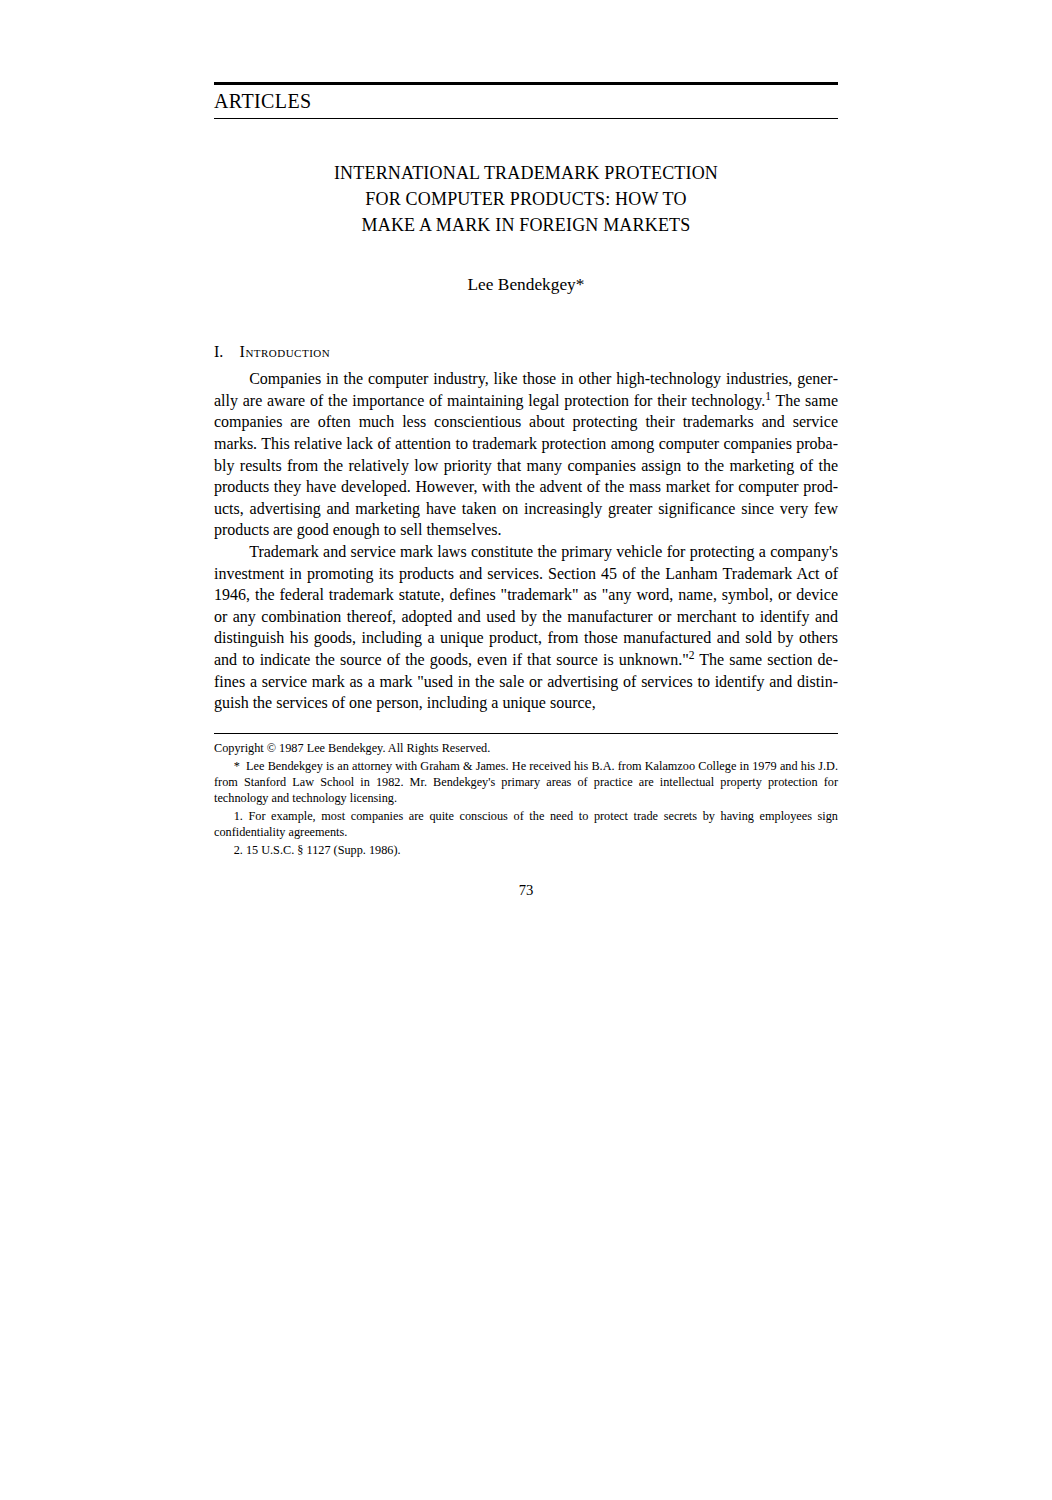Articles
International Trademark Protection
for Computer Products: How to
Make a Mark in Foreign Markets
Lee Bendekgey*
I. Introduction
Companies in the computer industry, like those in other high-technology industries, generally are aware of the importance of maintaining legal protection for their technology.1 The same companies are often much less conscientious about protecting their trademarks and service marks. This relative lack of attention to trademark protection among computer companies probably results from the relatively low priority that many companies assign to the marketing of the products they have developed. However, with the advent of the mass market for computer products, advertising and marketing have taken on increasingly greater significance since very few products are good enough to sell themselves.
Trademark and service mark laws constitute the primary vehicle for protecting a company's investment in promoting its products and services. Section 45 of the Lanham Trademark Act of 1946, the federal trademark statute, defines "trademark" as "any word, name, symbol, or device or any combination thereof, adopted and used by the manufacturer or merchant to identify and distinguish his goods, including a unique product, from those manufactured and sold by others and to indicate the source of the goods, even if that source is unknown."2 The same section defines a service mark as a mark "used in the sale or advertising of services to identify and distinguish the services of one person, including a unique source,
Copyright © 1987 Lee Bendekgey. All Rights Reserved.
* Lee Bendekgey is an attorney with Graham & James. He received his B.A. from Kalamzoo College in 1979 and his J.D. from Stanford Law School in 1982. Mr. Bendekgey's primary areas of practice are intellectual property protection for technology and technology licensing.
1. For example, most companies are quite conscious of the need to protect trade secrets by having employees sign confidentiality agreements.
2. 15 U.S.C. § 1127 (Supp. 1986).
73